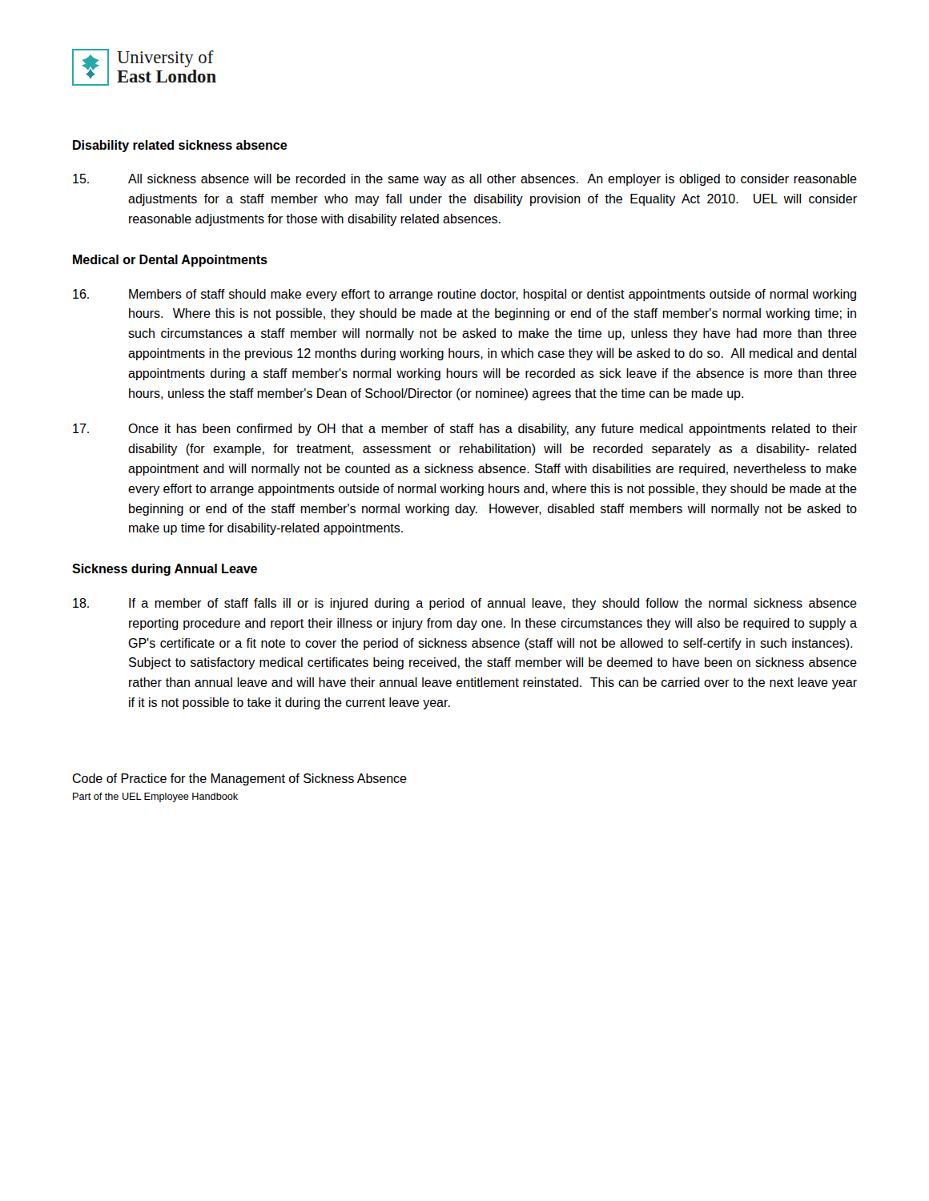University of
East London
Disability related sickness absence
15.
All sickness absence will be recorded in the same way as all other absences. An employer is obliged to consider reasonable adjustments for a staff member who may fall under the disability provision of the Equality Act 2010. UEL will consider reasonable adjustments for those with disability related absences.
Medical or Dental Appointments
16.
Members of staff should make every effort to arrange routine doctor, hospital or dentist appointments outside of normal working hours. Where this is not possible, they should be made at the beginning or end of the staff member's normal working time; in such circumstances a staff member will normally not be asked to make the time up, unless they have had more than three appointments in the previous 12 months during working hours, in which case they will be asked to do so. All medical and dental appointments during a staff member's normal working hours will be recorded as sick leave if the absence is more than three hours, unless the staff member's Dean of School/Director (or nominee) agrees that the time can be made up.
17.
Once it has been confirmed by OH that a member of staff has a disability, any future medical appointments related to their disability (for example, for treatment, assessment or rehabilitation) will be recorded separately as a disability- related appointment and will normally not be counted as a sickness absence. Staff with disabilities are required, nevertheless to make every effort to arrange appointments outside of normal working hours and, where this is not possible, they should be made at the beginning or end of the staff member's normal working day. However, disabled staff members will normally not be asked to make up time for disability-related appointments.
Sickness during Annual Leave
18.
If a member of staff falls ill or is injured during a period of annual leave, they should follow the normal sickness absence reporting procedure and report their illness or injury from day one. In these circumstances they will also be required to supply a GP's certificate or a fit note to cover the period of sickness absence (staff will not be allowed to self-certify in such instances). Subject to satisfactory medical certificates being received, the staff member will be deemed to have been on sickness absence rather than annual leave and will have their annual leave entitlement reinstated. This can be carried over to the next leave year if it is not possible to take it during the current leave year.
Code of Practice for the Management of Sickness Absence
Part of the UEL Employee Handbook